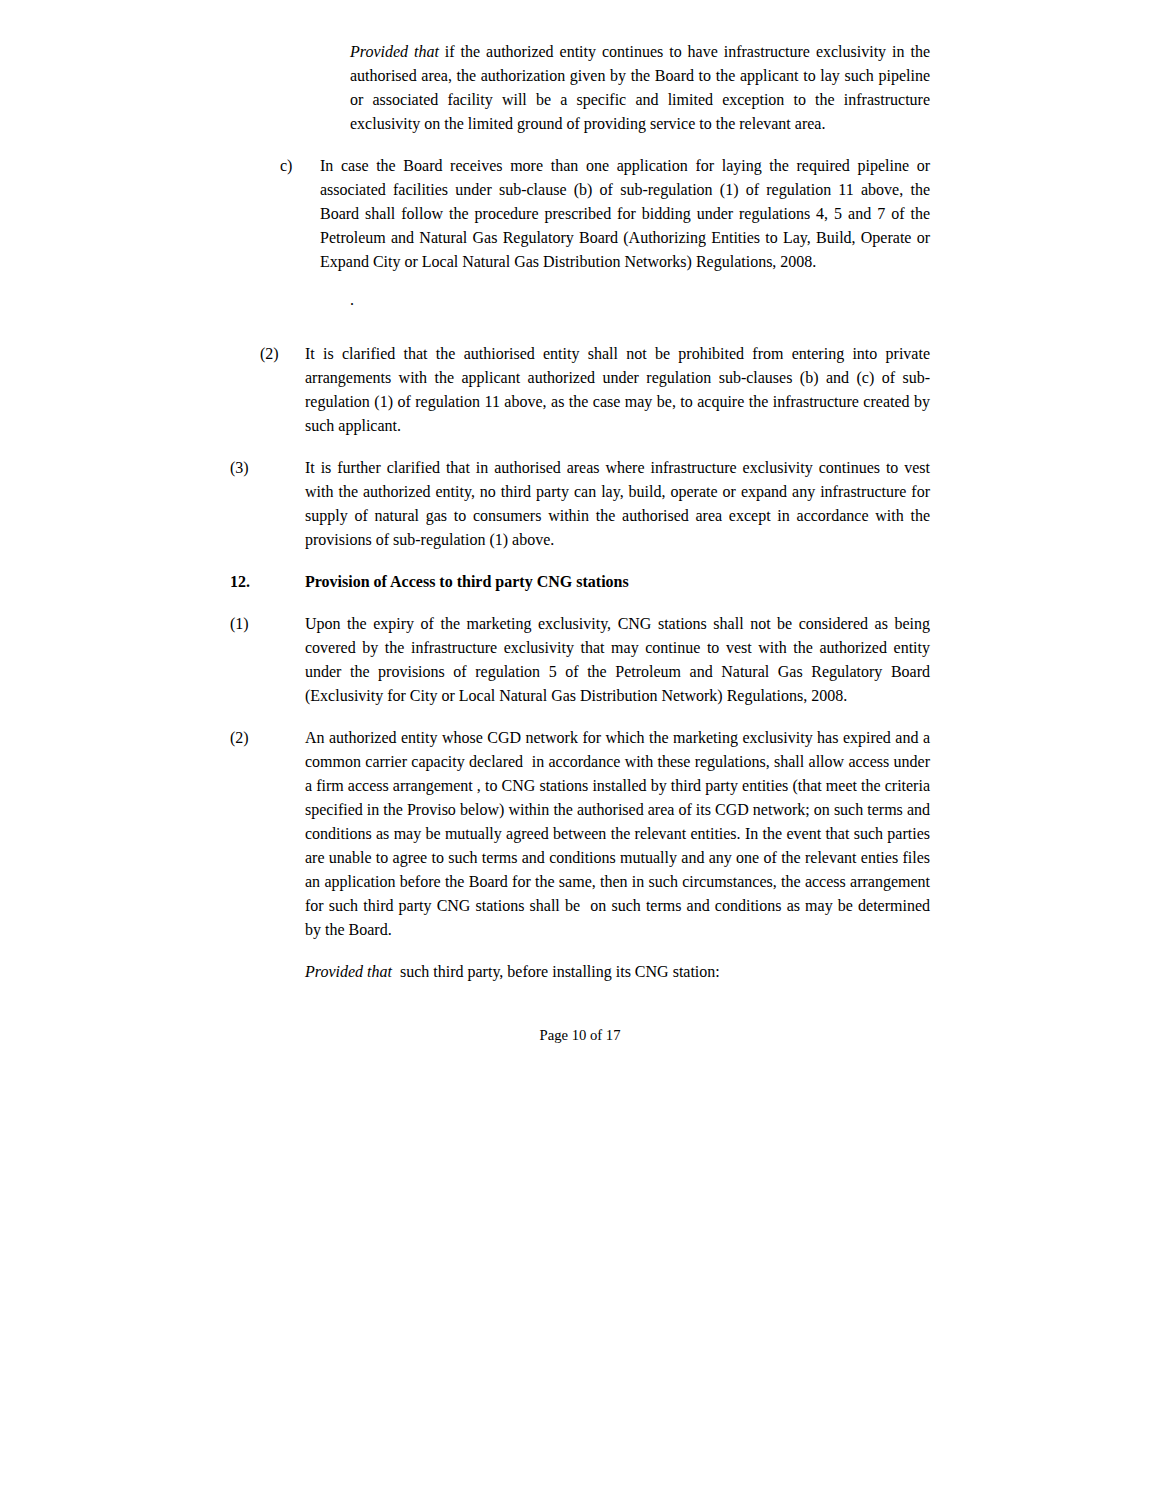Provided that if the authorized entity continues to have infrastructure exclusivity in the authorised area, the authorization given by the Board to the applicant to lay such pipeline or associated facility will be a specific and limited exception to the infrastructure exclusivity on the limited ground of providing service to the relevant area.
c)
In case the Board receives more than one application for laying the required pipeline or associated facilities under sub-clause (b) of sub-regulation (1) of regulation 11 above, the Board shall follow the procedure prescribed for bidding under regulations 4, 5 and 7 of the Petroleum and Natural Gas Regulatory Board (Authorizing Entities to Lay, Build, Operate or Expand City or Local Natural Gas Distribution Networks) Regulations, 2008.
.
(2)
It is clarified that the authiorised entity shall not be prohibited from entering into private arrangements with the applicant authorized under regulation sub-clauses (b) and (c) of sub-regulation (1) of regulation 11 above, as the case may be, to acquire the infrastructure created by such applicant.
(3)
It is further clarified that in authorised areas where infrastructure exclusivity continues to vest with the authorized entity, no third party can lay, build, operate or expand any infrastructure for supply of natural gas to consumers within the authorised area except in accordance with the provisions of sub-regulation (1) above.
12. Provision of Access to third party CNG stations
(1)
Upon the expiry of the marketing exclusivity, CNG stations shall not be considered as being covered by the infrastructure exclusivity that may continue to vest with the authorized entity under the provisions of regulation 5 of the Petroleum and Natural Gas Regulatory Board (Exclusivity for City or Local Natural Gas Distribution Network) Regulations, 2008.
(2)
An authorized entity whose CGD network for which the marketing exclusivity has expired and a common carrier capacity declared in accordance with these regulations, shall allow access under a firm access arrangement , to CNG stations installed by third party entities (that meet the criteria specified in the Proviso below) within the authorised area of its CGD network; on such terms and conditions as may be mutually agreed between the relevant entities. In the event that such parties are unable to agree to such terms and conditions mutually and any one of the relevant enties files an application before the Board for the same, then in such circumstances, the access arrangement for such third party CNG stations shall be on such terms and conditions as may be determined by the Board.
Provided that such third party, before installing its CNG station:
Page 10 of 17